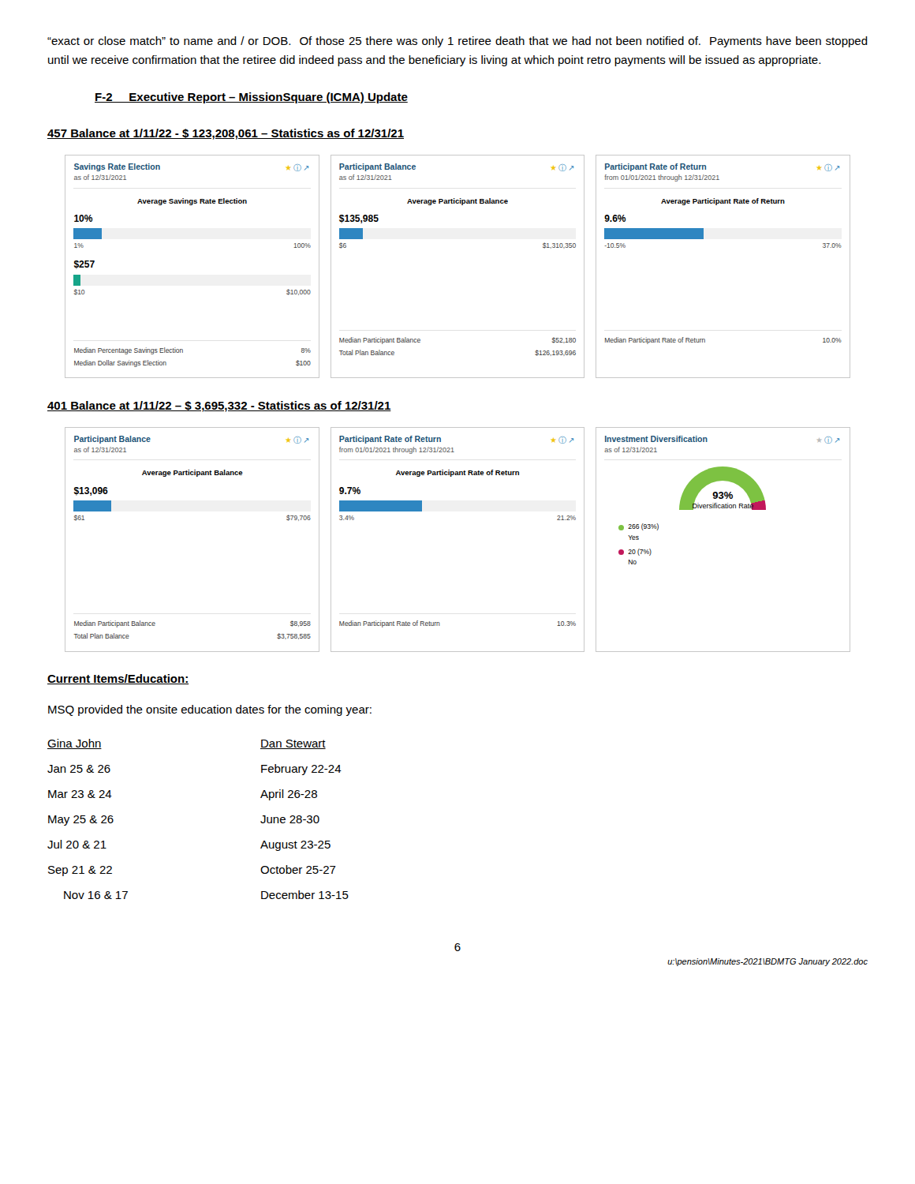“exact or close match” to name and / or DOB. Of those 25 there was only 1 retiree death that we had not been notified of. Payments have been stopped until we receive confirmation that the retiree did indeed pass and the beneficiary is living at which point retro payments will be issued as appropriate.
F-2 Executive Report – MissionSquare (ICMA) Update
457 Balance at 1/11/22 - $ 123,208,061 – Statistics as of 12/31/21
Savings Rate Election
as of 12/31/2021
★ⓘ↗
Average Savings Rate Election
10%
1% 100%
$257
$10$10,000
Median Percentage Savings Election 8%
Median Dollar Savings Election$100
Participant Balance
as of 12/31/2021
★ⓘ↗
Average Participant Balance
$135,985
$6$1,310,350
Median Participant Balance$52,180
Total Plan Balance$126,193,696
Participant Rate of Return
from 01/01/2021 through 12/31/2021
★ⓘ↗
Average Participant Rate of Return
9.6%
-10.5% 37.0%
Median Participant Rate of Return 10.0%
401 Balance at 1/11/22 – $ 3,695,332 - Statistics as of 12/31/21
Participant Balance
as of 12/31/2021
★ⓘ↗
Average Participant Balance
$13,096
$61$79,706
Median Participant Balance$8,958
Total Plan Balance$3,758,585
Participant Rate of Return
from 01/01/2021 through 12/31/2021
★ⓘ↗
Average Participant Rate of Return
9.7%
3.4% 21.2%
Median Participant Rate of Return 10.3%
Investment Diversification
as of 12/31/2021
★ⓘ↗
93%
Diversification Rate
266 (93%)
Yes
20 (7%)
No
Current Items/Education:
MSQ provided the onsite education dates for the coming year:
| Gina John | Dan Stewart |
| Jan 25 & 26 | February 22-24 |
| Mar 23 & 24 | April 26-28 |
| May 25 & 26 | June 28-30 |
| Jul 20 & 21 | August 23-25 |
| Sep 21 & 22 | October 25-27 |
| Nov 16 & 17 | December 13-15 |
6
u:\pension\Minutes-2021\BDMTG January 2022.doc